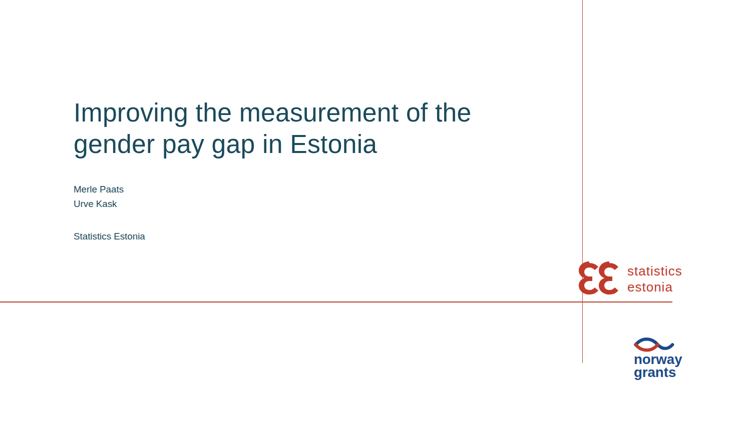Improving the measurement of the gender pay gap in Estonia
Merle Paats
Urve Kask
Statistics Estonia
statistics estonia
norway grants